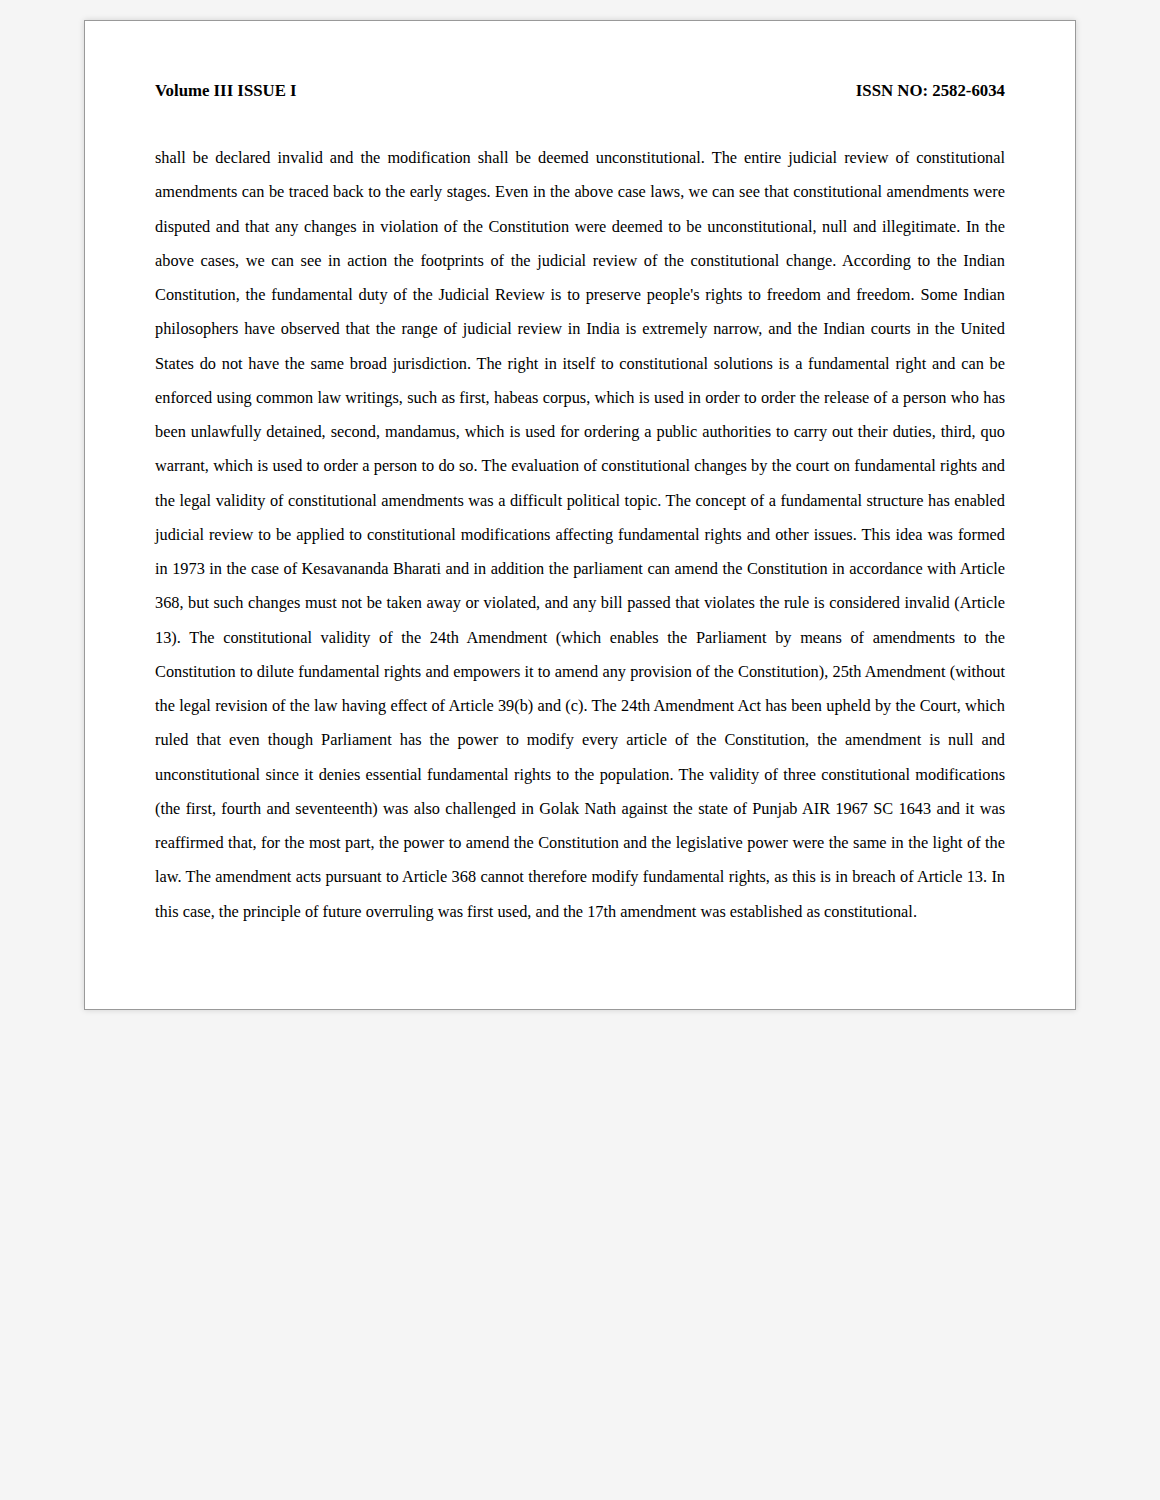Volume III ISSUE I ISSN NO: 2582-6034
shall be declared invalid and the modification shall be deemed unconstitutional. The entire judicial review of constitutional amendments can be traced back to the early stages. Even in the above case laws, we can see that constitutional amendments were disputed and that any changes in violation of the Constitution were deemed to be unconstitutional, null and illegitimate. In the above cases, we can see in action the footprints of the judicial review of the constitutional change. According to the Indian Constitution, the fundamental duty of the Judicial Review is to preserve people's rights to freedom and freedom. Some Indian philosophers have observed that the range of judicial review in India is extremely narrow, and the Indian courts in the United States do not have the same broad jurisdiction. The right in itself to constitutional solutions is a fundamental right and can be enforced using common law writings, such as first, habeas corpus, which is used in order to order the release of a person who has been unlawfully detained, second, mandamus, which is used for ordering a public authorities to carry out their duties, third, quo warrant, which is used to order a person to do so. The evaluation of constitutional changes by the court on fundamental rights and the legal validity of constitutional amendments was a difficult political topic. The concept of a fundamental structure has enabled judicial review to be applied to constitutional modifications affecting fundamental rights and other issues. This idea was formed in 1973 in the case of Kesavananda Bharati and in addition the parliament can amend the Constitution in accordance with Article 368, but such changes must not be taken away or violated, and any bill passed that violates the rule is considered invalid (Article 13). The constitutional validity of the 24th Amendment (which enables the Parliament by means of amendments to the Constitution to dilute fundamental rights and empowers it to amend any provision of the Constitution), 25th Amendment (without the legal revision of the law having effect of Article 39(b) and (c). The 24th Amendment Act has been upheld by the Court, which ruled that even though Parliament has the power to modify every article of the Constitution, the amendment is null and unconstitutional since it denies essential fundamental rights to the population. The validity of three constitutional modifications (the first, fourth and seventeenth) was also challenged in Golak Nath against the state of Punjab AIR 1967 SC 1643 and it was reaffirmed that, for the most part, the power to amend the Constitution and the legislative power were the same in the light of the law. The amendment acts pursuant to Article 368 cannot therefore modify fundamental rights, as this is in breach of Article 13. In this case, the principle of future overruling was first used, and the 17th amendment was established as constitutional.